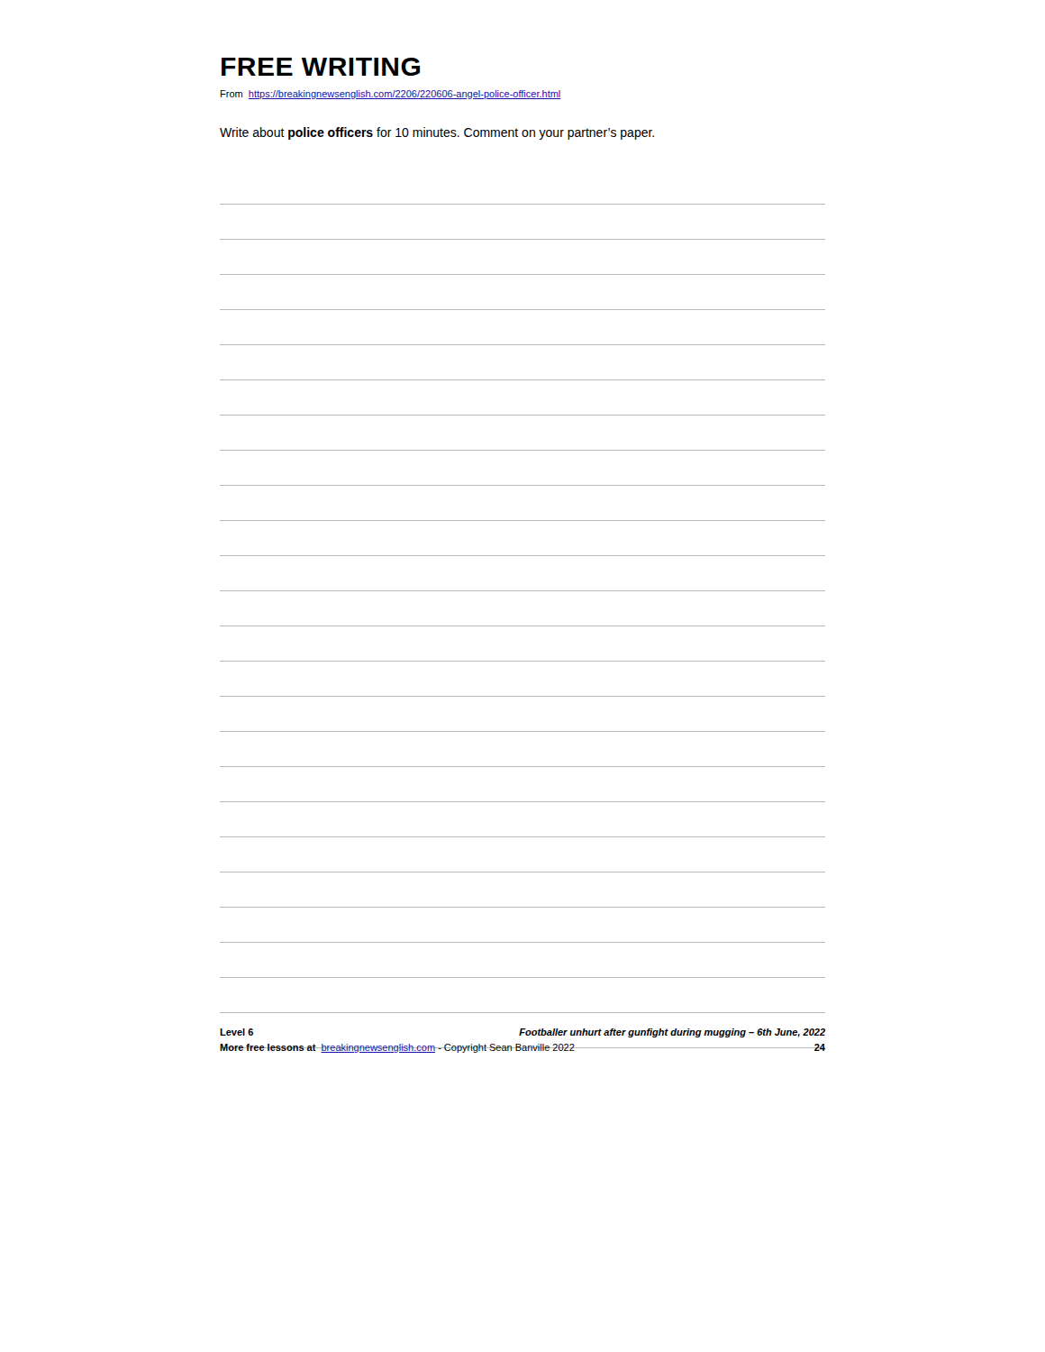FREE WRITING
From https://breakingnewsenglish.com/2206/220606-angel-police-officer.html
Write about police officers for 10 minutes. Comment on your partner’s paper.
Level 6 Footballer unhurt after gunfight during mugging – 6th June, 2022
More free lessons at breakingnewsenglish.com - Copyright Sean Banville 2022 24